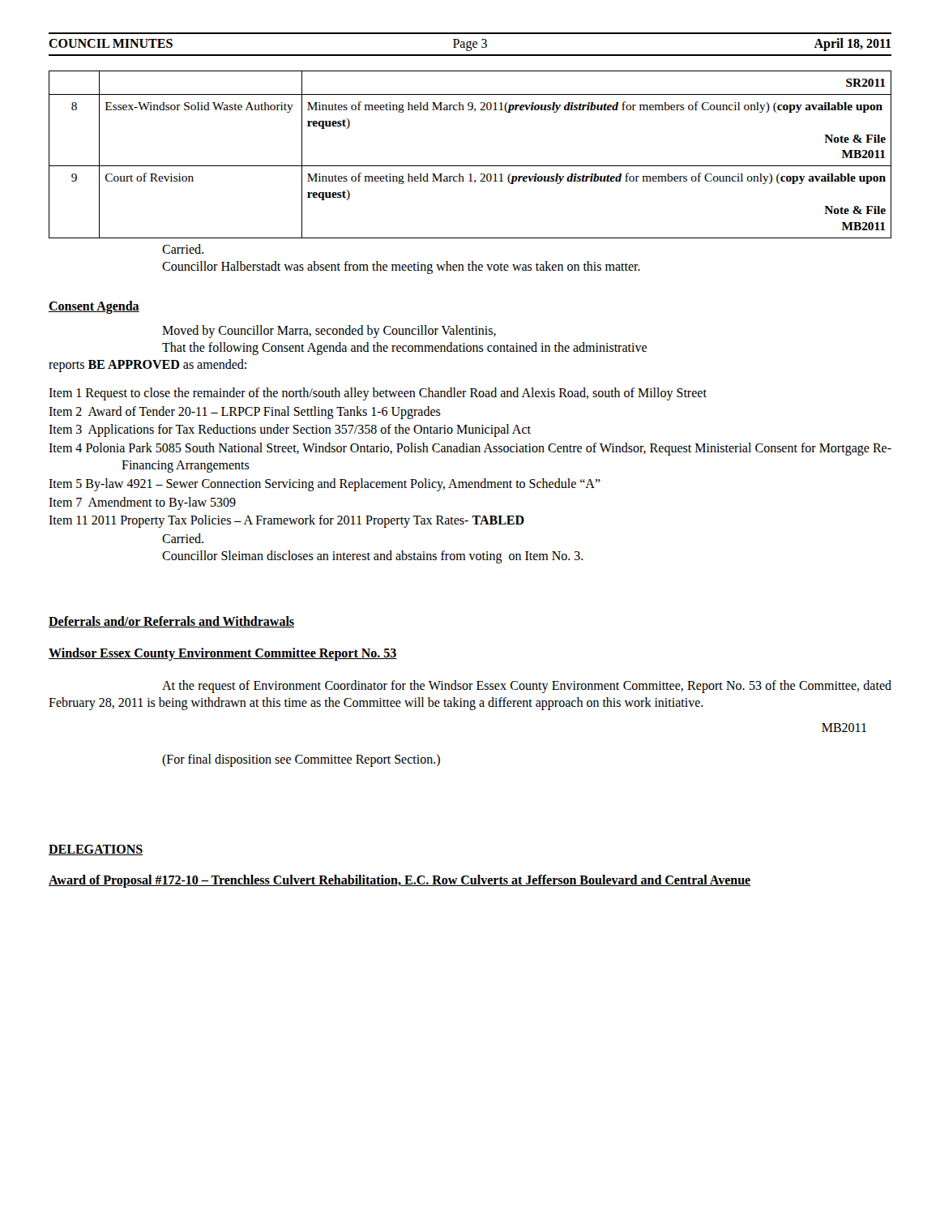COUNCIL MINUTES
Page 3
April 18, 2011
| | | SR2011 |
| 8 | Essex-Windsor Solid Waste Authority | Minutes of meeting held March 9, 2011( previously distributed for members of Council only) ( copy available upon request ) Note & File MB2011 |
| 9 | Court of Revision | Minutes of meeting held March 1, 2011 ( previously distributed for members of Council only) ( copy available upon request ) Note & File MB2011 |
Carried.
Councillor Halberstadt was absent from the meeting when the vote was taken on this matter.
Consent Agenda
Moved by Councillor Marra, seconded by Councillor Valentinis,
That the following Consent Agenda and the recommendations contained in the administrative
reports BE APPROVED as amended:
Item 1 Request to close the remainder of the north/south alley between Chandler Road and Alexis Road, south of Milloy Street
Item 2 Award of Tender 20-11 – LRPCP Final Settling Tanks 1-6 Upgrades
Item 3 Applications for Tax Reductions under Section 357/358 of the Ontario Municipal Act
Item 4 Polonia Park 5085 South National Street, Windsor Ontario, Polish Canadian Association Centre of Windsor, Request Ministerial Consent for Mortgage Re-Financing Arrangements
Item 5 By-law 4921 – Sewer Connection Servicing and Replacement Policy, Amendment to Schedule “A”
Item 7 Amendment to By-law 5309
Item 11 2011 Property Tax Policies – A Framework for 2011 Property Tax Rates- TABLED
Carried.
Councillor Sleiman discloses an interest and abstains from voting on Item No. 3.
Deferrals and/or Referrals and Withdrawals
Windsor Essex County Environment Committee Report No. 53
At the request of Environment Coordinator for the Windsor Essex County Environment Committee, Report No. 53 of the Committee, dated February 28, 2011 is being withdrawn at this time as the Committee will be taking a different approach on this work initiative.
MB2011
(For final disposition see Committee Report Section.)
DELEGATIONS
Award of Proposal #172-10 – Trenchless Culvert Rehabilitation, E.C. Row Culverts at Jefferson Boulevard and Central Avenue